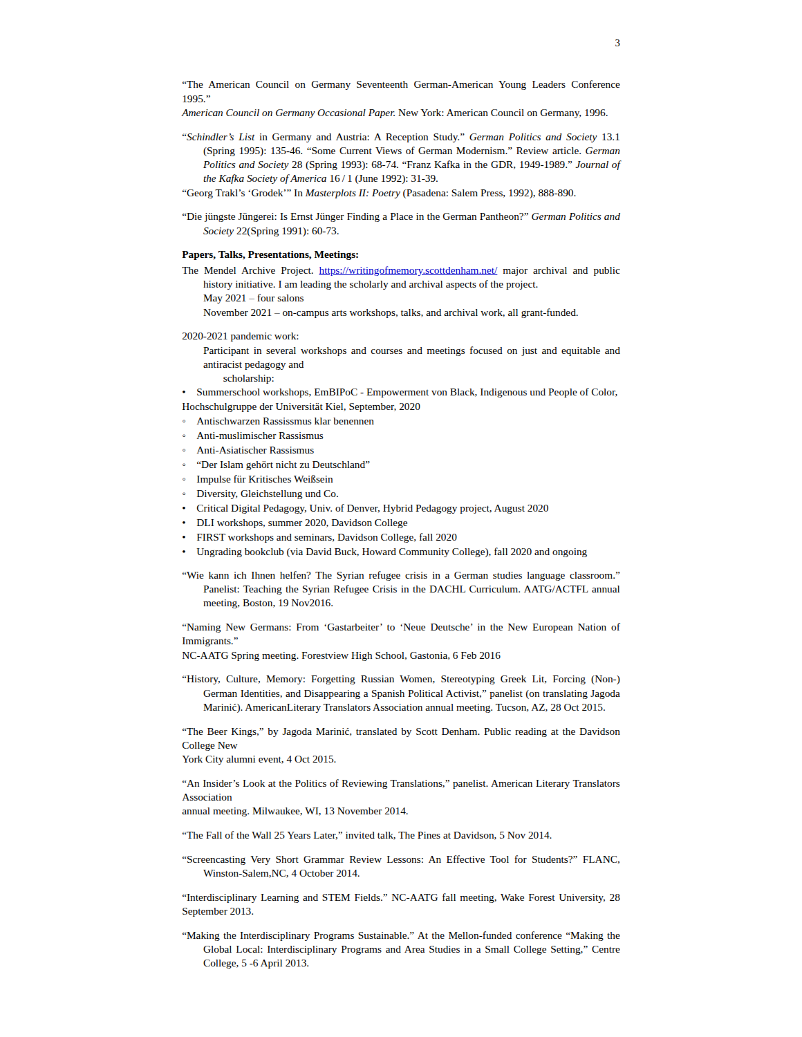3
“The American Council on Germany Seventeenth German-American Young Leaders Conference 1995.”
American Council on Germany Occasional Paper. New York: American Council on Germany, 1996.
“Schindler’s List in Germany and Austria: A Reception Study.” German Politics and Society 13.1 (Spring 1995): 135-46. “Some Current Views of German Modernism.” Review article. German Politics and Society 28 (Spring 1993): 68-74. “Franz Kafka in the GDR, 1949-1989.” Journal of the Kafka Society of America 16 / 1 (June 1992): 31-39.
“Georg Trakl’s ‘Grodek’” In Masterplots II: Poetry (Pasadena: Salem Press, 1992), 888-890.
“Die jüngste Jüngerei: Is Ernst Jünger Finding a Place in the German Pantheon?” German Politics and Society 22(Spring 1991): 60-73.
Papers, Talks, Presentations, Meetings:
The Mendel Archive Project. https://writingofmemory.scottdenham.net/ major archival and public history initiative. I am leading the scholarly and archival aspects of the project.
May 2021 – four salons
November 2021 – on-campus arts workshops, talks, and archival work, all grant-funded.
2020-2021 pandemic work:
Participant in several workshops and courses and meetings focused on just and equitable and antiracist pedagogy and
scholarship:
Summerschool workshops, EmBIPoC - Empowerment von Black, Indigenous und People of Color,
Hochschulgruppe der Universität Kiel, September, 2020
Antischwarzen Rassissmus klar benennen
Anti-muslimischer Rassismus
Anti-Asiatischer Rassismus
“Der Islam gehört nicht zu Deutschland”
Impulse für Kritisches Weißsein
Diversity, Gleichstellung und Co.
Critical Digital Pedagogy, Univ. of Denver, Hybrid Pedagogy project, August 2020
DLI workshops, summer 2020, Davidson College
FIRST workshops and seminars, Davidson College, fall 2020
Ungrading bookclub (via David Buck, Howard Community College), fall 2020 and ongoing
“Wie kann ich Ihnen helfen? The Syrian refugee crisis in a German studies language classroom.” Panelist: Teaching the Syrian Refugee Crisis in the DACHL Curriculum. AATG/ACTFL annual meeting, Boston, 19 Nov2016.
“Naming New Germans: From ‘Gastarbeiter’ to ‘Neue Deutsche’ in the New European Nation of Immigrants.”
NC-AATG Spring meeting. Forestview High School, Gastonia, 6 Feb 2016
“History, Culture, Memory: Forgetting Russian Women, Stereotyping Greek Lit, Forcing (Non-) German Identities, and Disappearing a Spanish Political Activist,” panelist (on translating Jagoda Marinić). AmericanLiterary Translators Association annual meeting. Tucson, AZ, 28 Oct 2015.
“The Beer Kings,” by Jagoda Marinić, translated by Scott Denham. Public reading at the Davidson College New
York City alumni event, 4 Oct 2015.
“An Insider’s Look at the Politics of Reviewing Translations,” panelist. American Literary Translators Association
annual meeting. Milwaukee, WI, 13 November 2014.
“The Fall of the Wall 25 Years Later,” invited talk, The Pines at Davidson, 5 Nov 2014.
“Screencasting Very Short Grammar Review Lessons: An Effective Tool for Students?” FLANC, Winston-Salem,NC, 4 October 2014.
“Interdisciplinary Learning and STEM Fields.” NC-AATG fall meeting, Wake Forest University, 28 September 2013.
“Making the Interdisciplinary Programs Sustainable.” At the Mellon-funded conference “Making the Global Local: Interdisciplinary Programs and Area Studies in a Small College Setting,” Centre College, 5 -6 April 2013.